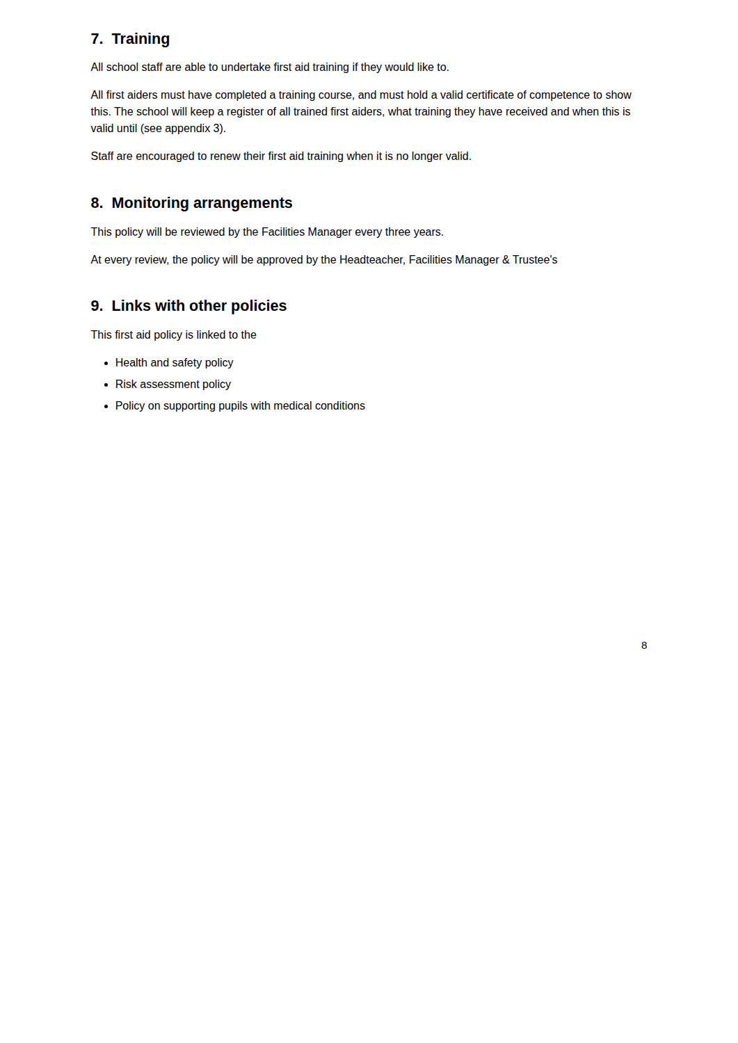7. Training
All school staff are able to undertake first aid training if they would like to.
All first aiders must have completed a training course, and must hold a valid certificate of competence to show this. The school will keep a register of all trained first aiders, what training they have received and when this is valid until (see appendix 3).
Staff are encouraged to renew their first aid training when it is no longer valid.
8. Monitoring arrangements
This policy will be reviewed by the Facilities Manager every three years.
At every review, the policy will be approved by the Headteacher, Facilities Manager & Trustee's
9. Links with other policies
This first aid policy is linked to the
Health and safety policy
Risk assessment policy
Policy on supporting pupils with medical conditions
8